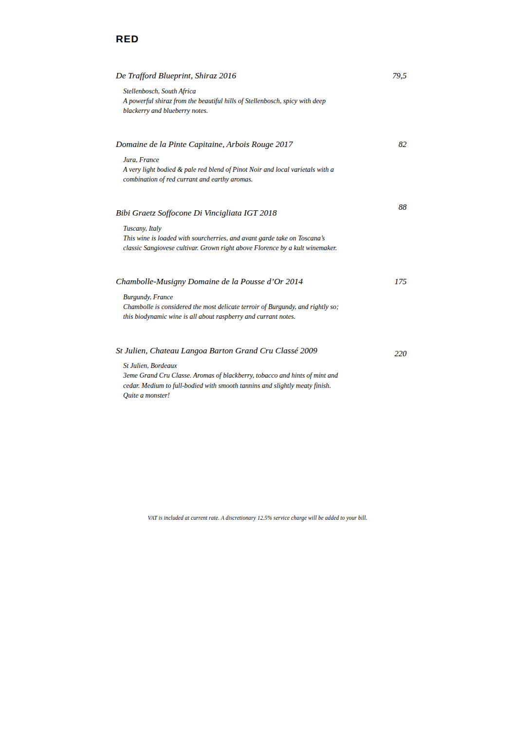RED
De Trafford Blueprint, Shiraz 2016
79,5
Stellenbosch, South Africa A powerful shiraz from the beautiful hills of Stellenbosch, spicy with deep blackerry and blueberry notes.
Domaine de la Pinte Capitaine, Arbois Rouge 2017
82
Jura, France A very light bodied & pale red blend of Pinot Noir and local varietals with a combination of red currant and earthy aromas.
Bibi Graetz Soffocone Di Vincigliata IGT 2018
88
Tuscany, Italy This wine is loaded with sourcherries, and avant garde take on Toscana’s classic Sangiovese cultivar. Grown right above Florence by a kult winemaker.
Chambolle-Musigny Domaine de la Pousse d’Or 2014
175
Burgundy, France Chambolle is considered the most delicate terroir of Burgundy, and rightly so; this biodynamic wine is all about raspberry and currant notes.
St Julien, Chateau Langoa Barton Grand Cru Classé 2009
220
St Julien, Bordeaux 3eme Grand Cru Classe. Aromas of blackberry, tobacco and hints of mint and cedar. Medium to full-bodied with smooth tannins and slightly meaty finish. Quite a monster!
VAT is included at current rate. A discretionary 12.5% service charge will be added to your bill.